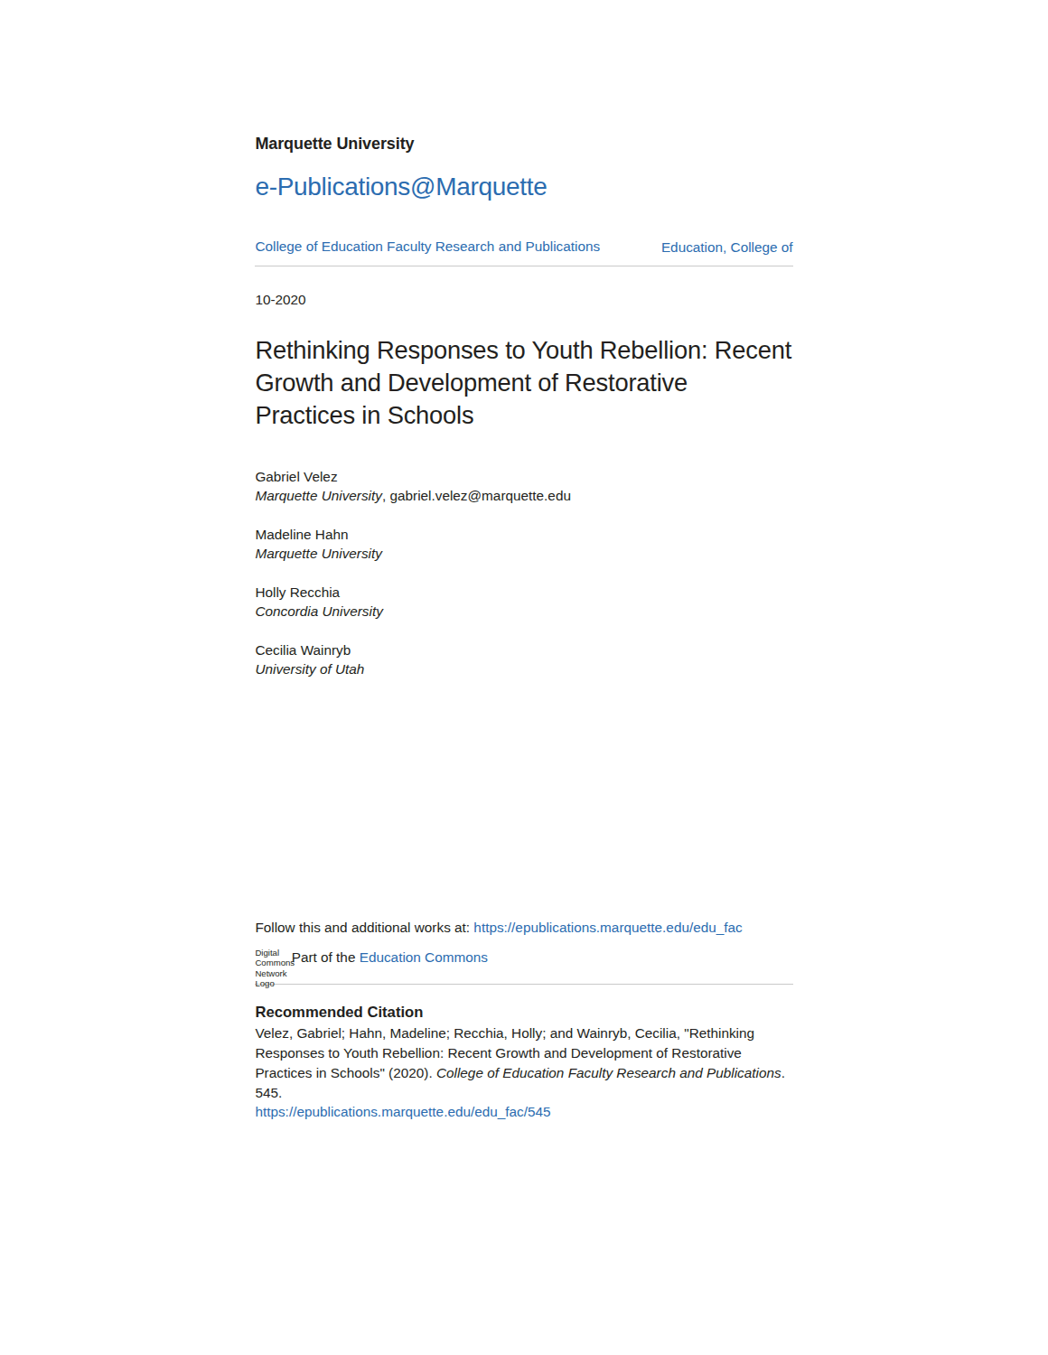Marquette University
e-Publications@Marquette
College of Education Faculty Research and Publications
Education, College of
10-2020
Rethinking Responses to Youth Rebellion: Recent Growth and Development of Restorative Practices in Schools
Gabriel Velez
Marquette University, gabriel.velez@marquette.edu
Madeline Hahn
Marquette University
Holly Recchia
Concordia University
Cecilia Wainryb
University of Utah
Follow this and additional works at: https://epublications.marquette.edu/edu_fac
Digital Commons Network Logo
Part of the Education Commons
Recommended Citation
Velez, Gabriel; Hahn, Madeline; Recchia, Holly; and Wainryb, Cecilia, "Rethinking Responses to Youth Rebellion: Recent Growth and Development of Restorative Practices in Schools" (2020). College of Education Faculty Research and Publications. 545.
https://epublications.marquette.edu/edu_fac/545